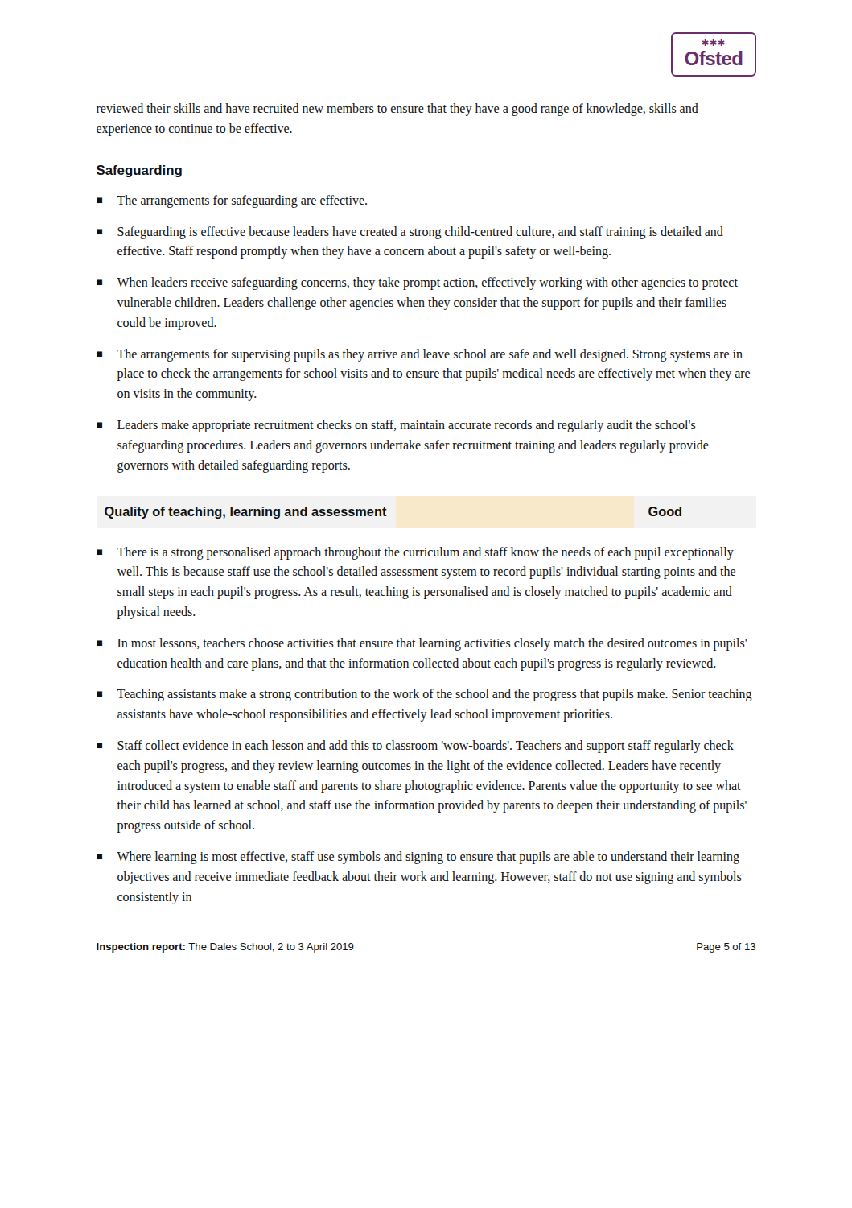✱✱✱ Ofsted
reviewed their skills and have recruited new members to ensure that they have a good range of knowledge, skills and experience to continue to be effective.
Safeguarding
The arrangements for safeguarding are effective.
Safeguarding is effective because leaders have created a strong child-centred culture, and staff training is detailed and effective. Staff respond promptly when they have a concern about a pupil's safety or well-being.
When leaders receive safeguarding concerns, they take prompt action, effectively working with other agencies to protect vulnerable children. Leaders challenge other agencies when they consider that the support for pupils and their families could be improved.
The arrangements for supervising pupils as they arrive and leave school are safe and well designed. Strong systems are in place to check the arrangements for school visits and to ensure that pupils' medical needs are effectively met when they are on visits in the community.
Leaders make appropriate recruitment checks on staff, maintain accurate records and regularly audit the school's safeguarding procedures. Leaders and governors undertake safer recruitment training and leaders regularly provide governors with detailed safeguarding reports.
Quality of teaching, learning and assessment
Good
There is a strong personalised approach throughout the curriculum and staff know the needs of each pupil exceptionally well. This is because staff use the school's detailed assessment system to record pupils' individual starting points and the small steps in each pupil's progress. As a result, teaching is personalised and is closely matched to pupils' academic and physical needs.
In most lessons, teachers choose activities that ensure that learning activities closely match the desired outcomes in pupils' education health and care plans, and that the information collected about each pupil's progress is regularly reviewed.
Teaching assistants make a strong contribution to the work of the school and the progress that pupils make. Senior teaching assistants have whole-school responsibilities and effectively lead school improvement priorities.
Staff collect evidence in each lesson and add this to classroom 'wow-boards'. Teachers and support staff regularly check each pupil's progress, and they review learning outcomes in the light of the evidence collected. Leaders have recently introduced a system to enable staff and parents to share photographic evidence. Parents value the opportunity to see what their child has learned at school, and staff use the information provided by parents to deepen their understanding of pupils' progress outside of school.
Where learning is most effective, staff use symbols and signing to ensure that pupils are able to understand their learning objectives and receive immediate feedback about their work and learning. However, staff do not use signing and symbols consistently in
Inspection report: The Dales School, 2 to 3 April 2019
Page 5 of 13